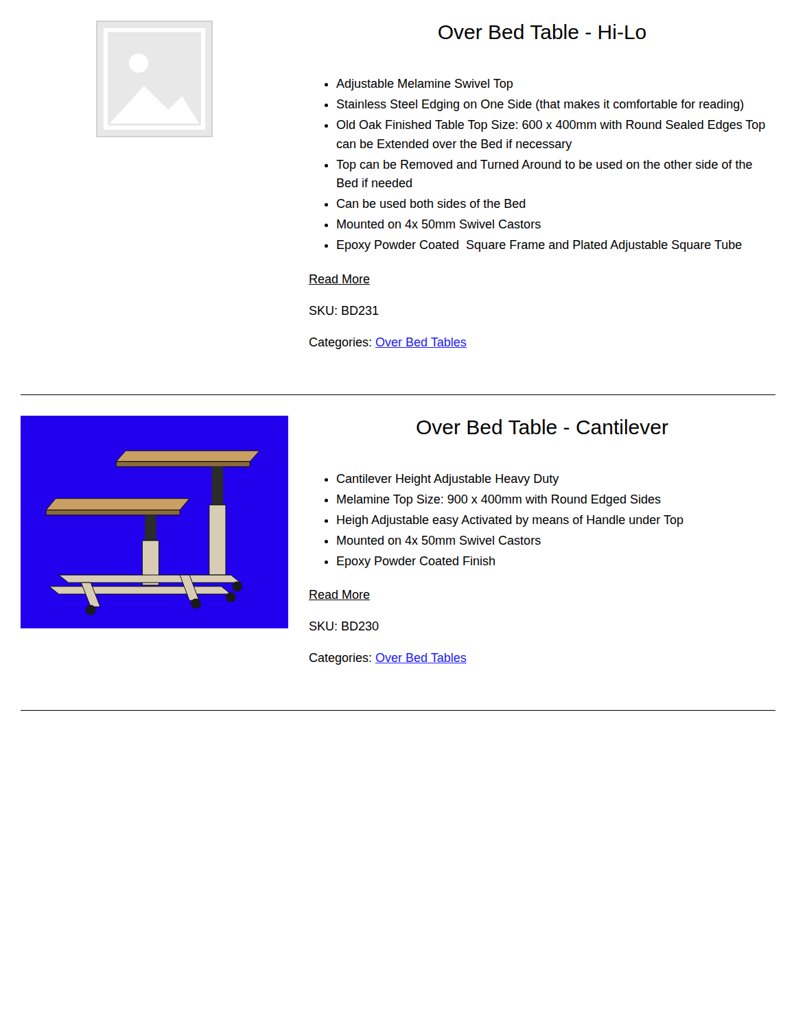Over Bed Table - Hi-Lo
Adjustable Melamine Swivel Top
Stainless Steel Edging on One Side (that makes it comfortable for reading)
Old Oak Finished Table Top Size: 600 x 400mm with Round Sealed Edges Top can be Extended over the Bed if necessary
Top can be Removed and Turned Around to be used on the other side of the Bed if needed
Can be used both sides of the Bed
Mounted on 4x 50mm Swivel Castors
Epoxy Powder Coated Square Frame and Plated Adjustable Square Tube
Read More
SKU: BD231
Categories: Over Bed Tables
Over Bed Table - Cantilever
Cantilever Height Adjustable Heavy Duty
Melamine Top Size: 900 x 400mm with Round Edged Sides
Heigh Adjustable easy Activated by means of Handle under Top
Mounted on 4x 50mm Swivel Castors
Epoxy Powder Coated Finish
Read More
SKU: BD230
Categories: Over Bed Tables